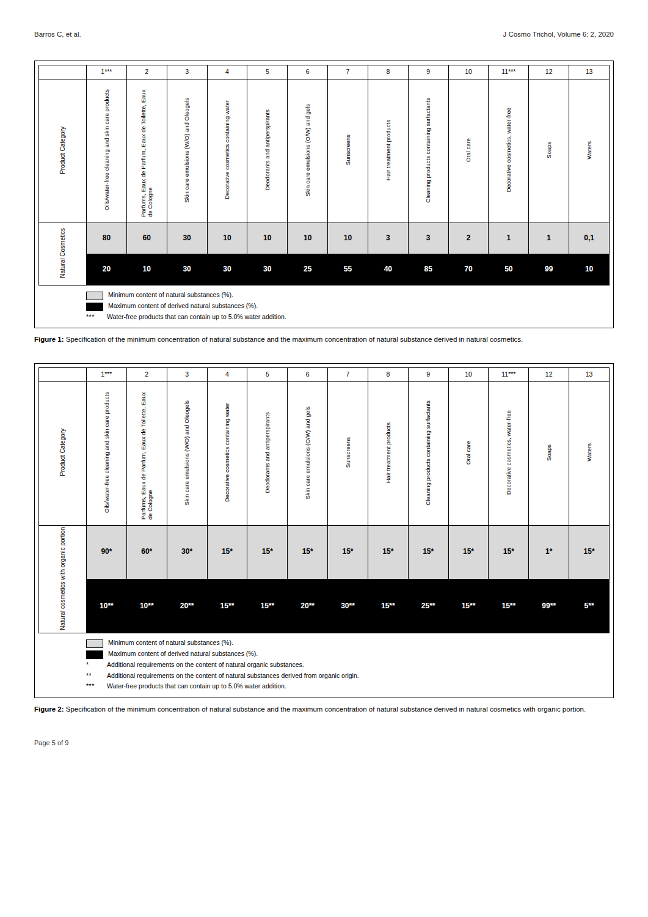Barros C, et al.
J Cosmo Trichol, Volume 6: 2, 2020
| | 1*** | 2 | 3 | 4 | 5 | 6 | 7 | 8 | 9 | 10 | 11*** | 12 | 13 |
| Product Category | Oils/water-free cleaning and skin care products | Parfums, Eaux de Parfum, Eaux de Toilette, Eaux de Cologne | Skin care emulsions (W/O) and Oleogels | Decorative cosmetics containing water | Deodorants and antiperspirants | Skin care emulsions (O/W) and gels | Sunscreens | Hair treatment products | Cleaning products containing surfactants | Oral care | Decorative cosmetics, water-free | Soaps | Waters |
| Natural Cosmetics | 80 | 60 | 30 | 10 | 10 | 10 | 10 | 3 | 3 | 2 | 1 | 1 | 0,1 |
| 20 | 10 | 30 | 30 | 30 | 25 | 55 | 40 | 85 | 70 | 50 | 99 | 10 |
Minimum content of natural substances (%).
Maximum content of derived natural substances (%).
***Water-free products that can contain up to 5.0% water addition.
Figure 1: Specification of the minimum concentration of natural substance and the maximum concentration of natural substance derived in natural cosmetics.
| | 1*** | 2 | 3 | 4 | 5 | 6 | 7 | 8 | 9 | 10 | 11*** | 12 | 13 |
| Product Category | Oils/water-free cleaning and skin care products | Parfums, Eaux de Parfum, Eaux de Toilette, Eaux de Cologne | Skin care emulsions (W/O) and Oleogels | Decorative cosmetics containing water | Deodorants and antiperspirants | Skin care emulsions (O/W) and gels | Sunscreens | Hair treatment products | Cleaning products containing surfactants | Oral care | Decorative cosmetics, water-free | Soaps | Waters |
| Natural cosmetics with organic portion | 90* | 60* | 30* | 15* | 15* | 15* | 15* | 15* | 15* | 15* | 15* | 1* | 15* |
| 10** | 10** | 20** | 15** | 15** | 20** | 30** | 15** | 25** | 15** | 15** | 99** | 5** |
Minimum content of natural substances (%).
Maximum content of derived natural substances (%).
*Additional requirements on the content of natural organic substances.
**Additional requirements on the content of natural substances derived from organic origin.
***Water-free products that can contain up to 5.0% water addition.
Figure 2: Specification of the minimum concentration of natural substance and the maximum concentration of natural substance derived in natural cosmetics with organic portion.
Page 5 of 9